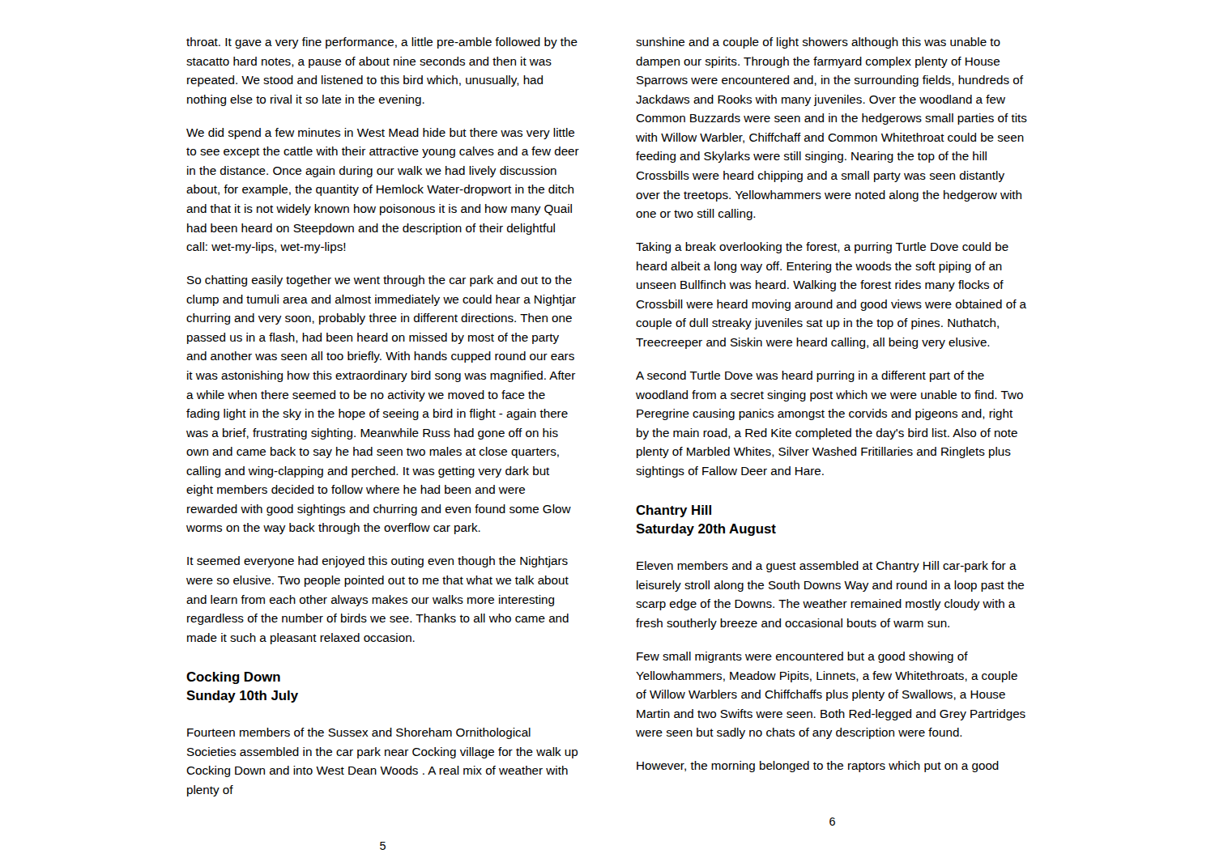throat. It gave a very fine performance, a little pre-amble followed by the stacatto hard notes, a pause of about nine seconds and then it was repeated. We stood and listened to this bird which, unusually, had nothing else to rival it so late in the evening.
We did spend a few minutes in West Mead hide but there was very little to see except the cattle with their attractive young calves and a few deer in the distance. Once again during our walk we had lively discussion about, for example, the quantity of Hemlock Water-dropwort in the ditch and that it is not widely known how poisonous it is and how many Quail had been heard on Steepdown and the description of their delightful call: wet-my-lips, wet-my-lips!
So chatting easily together we went through the car park and out to the clump and tumuli area and almost immediately we could hear a Nightjar churring and very soon, probably three in different directions. Then one passed us in a flash, had been heard on missed by most of the party and another was seen all too briefly. With hands cupped round our ears it was astonishing how this extraordinary bird song was magnified. After a while when there seemed to be no activity we moved to face the fading light in the sky in the hope of seeing a bird in flight - again there was a brief, frustrating sighting. Meanwhile Russ had gone off on his own and came back to say he had seen two males at close quarters, calling and wing-clapping and perched. It was getting very dark but eight members decided to follow where he had been and were rewarded with good sightings and churring and even found some Glow worms on the way back through the overflow car park.
It seemed everyone had enjoyed this outing even though the Nightjars were so elusive. Two people pointed out to me that what we talk about and learn from each other always makes our walks more interesting regardless of the number of birds we see. Thanks to all who came and made it such a pleasant relaxed occasion.
Cocking Down
Sunday 10th July
Fourteen members of the Sussex and Shoreham Ornithological Societies assembled in the car park near Cocking village for the walk up Cocking Down and into West Dean Woods . A real mix of weather with plenty of
5
sunshine and a couple of light showers although this was unable to dampen our spirits. Through the farmyard complex plenty of House Sparrows were encountered and, in the surrounding fields, hundreds of Jackdaws and Rooks with many juveniles. Over the woodland a few Common Buzzards were seen and in the hedgerows small parties of tits with Willow Warbler, Chiffchaff and Common Whitethroat could be seen feeding and Skylarks were still singing. Nearing the top of the hill Crossbills were heard chipping and a small party was seen distantly over the treetops. Yellowhammers were noted along the hedgerow with one or two still calling.
Taking a break overlooking the forest, a purring Turtle Dove could be heard albeit a long way off. Entering the woods the soft piping of an unseen Bullfinch was heard. Walking the forest rides many flocks of Crossbill were heard moving around and good views were obtained of a couple of dull streaky juveniles sat up in the top of pines. Nuthatch, Treecreeper and Siskin were heard calling, all being very elusive.
A second Turtle Dove was heard purring in a different part of the woodland from a secret singing post which we were unable to find. Two Peregrine causing panics amongst the corvids and pigeons and, right by the main road, a Red Kite completed the day's bird list. Also of note plenty of Marbled Whites, Silver Washed Fritillaries and Ringlets plus sightings of Fallow Deer and Hare.
Chantry Hill
Saturday 20th August
Eleven members and a guest assembled at Chantry Hill car-park for a leisurely stroll along the South Downs Way and round in a loop past the scarp edge of the Downs. The weather remained mostly cloudy with a fresh southerly breeze and occasional bouts of warm sun.
Few small migrants were encountered but a good showing of Yellowhammers, Meadow Pipits, Linnets, a few Whitethroats, a couple of Willow Warblers and Chiffchaffs plus plenty of Swallows, a House Martin and two Swifts were seen. Both Red-legged and Grey Partridges were seen but sadly no chats of any description were found.
However, the morning belonged to the raptors which put on a good
6